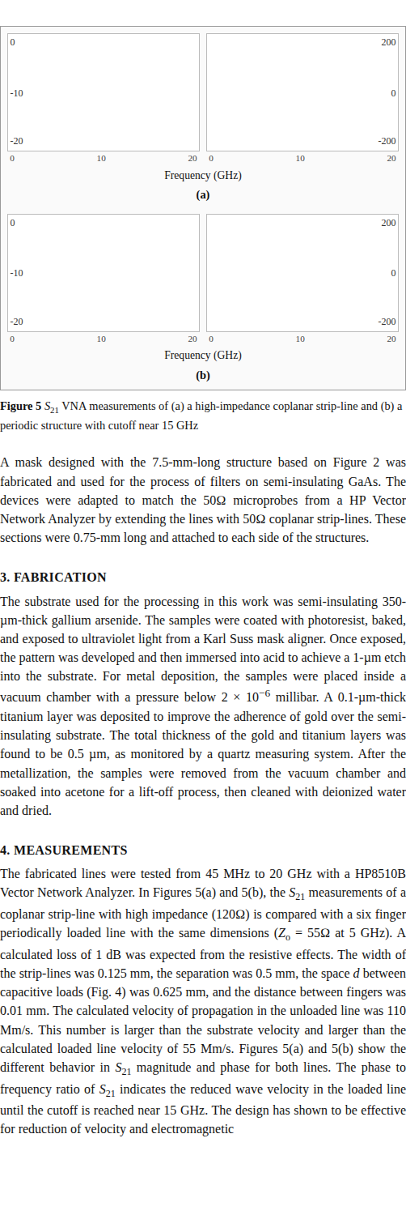0
-10
-20
200
0
-200
01020
01020
Frequency (GHz)
(a)
0
-10
-20
200
0
-200
01020
01020
Frequency (GHz)
(b)
Figure 5 S 21 VNA measurements of (a) a high-impedance coplanar strip-line and (b) a periodic structure with cutoff near 15 GHz
A mask designed with the 7.5-mm-long structure based on Figure 2 was fabricated and used for the process of filters on semi-insulating GaAs. The devices were adapted to match the 50Ω microprobes from a HP Vector Network Analyzer by extending the lines with 50Ω coplanar strip-lines. These sections were 0.75-mm long and attached to each side of the structures.
3. Fabrication
The substrate used for the processing in this work was semi-insulating 350-µm-thick gallium arsenide. The samples were coated with photoresist, baked, and exposed to ultraviolet light from a Karl Suss mask aligner. Once exposed, the pattern was developed and then immersed into acid to achieve a 1-µm etch into the substrate. For metal deposition, the samples were placed inside a vacuum chamber with a pressure below 2 × 10−6 millibar. A 0.1-µm-thick titanium layer was deposited to improve the adherence of gold over the semi-insulating substrate. The total thickness of the gold and titanium layers was found to be 0.5 µm, as monitored by a quartz measuring system. After the metallization, the samples were removed from the vacuum chamber and soaked into acetone for a lift-off process, then cleaned with deionized water and dried.
4. Measurements
The fabricated lines were tested from 45 MHz to 20 GHz with a HP8510B Vector Network Analyzer. In Figures 5(a) and 5(b), the S 21 measurements of a coplanar strip-line with high impedance (120Ω) is compared with a six finger periodically loaded line with the same dimensions (Zo = 55Ω at 5 GHz). A calculated loss of 1 dB was expected from the resistive effects. The width of the strip-lines was 0.125 mm, the separation was 0.5 mm, the space d between capacitive loads (Fig. 4) was 0.625 mm, and the distance between fingers was 0.01 mm. The calculated velocity of propagation in the unloaded line was 110 Mm/s. This number is larger than the substrate velocity and larger than the calculated loaded line velocity of 55 Mm/s. Figures 5(a) and 5(b) show the different behavior in S 21 magnitude and phase for both lines. The phase to frequency ratio of S 21 indicates the reduced wave velocity in the loaded line until the cutoff is reached near 15 GHz. The design has shown to be effective for reduction of velocity and electromagnetic